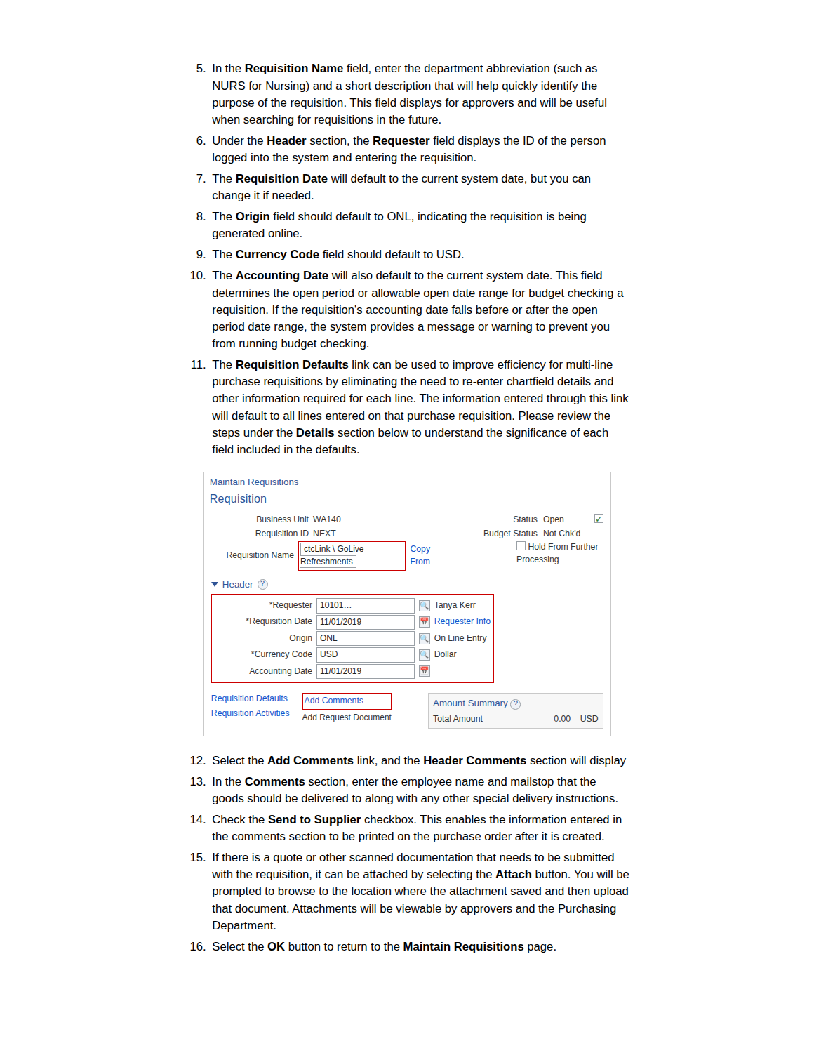In the Requisition Name field, enter the department abbreviation (such as NURS for Nursing) and a short description that will help quickly identify the purpose of the requisition. This field displays for approvers and will be useful when searching for requisitions in the future.
Under the Header section, the Requester field displays the ID of the person logged into the system and entering the requisition.
The Requisition Date will default to the current system date, but you can change it if needed.
The Origin field should default to ONL, indicating the requisition is being generated online.
The Currency Code field should default to USD.
The Accounting Date will also default to the current system date. This field determines the open period or allowable open date range for budget checking a requisition. If the requisition's accounting date falls before or after the open period date range, the system provides a message or warning to prevent you from running budget checking.
The Requisition Defaults link can be used to improve efficiency for multi-line purchase requisitions by eliminating the need to re-enter chartfield details and other information required for each line. The information entered through this link will default to all lines entered on that purchase requisition. Please review the steps under the Details section below to understand the significance of each field included in the defaults.
Maintain Requisitions
Requisition
Business Unit
WA140
Requisition ID
NEXT
Requisition Name
ctcLink \ GoLive Refreshments
Copy From
Status
Open
Budget Status
Not Chk'd
Hold From Further Processing
Header ?
Requester
10101… 🔍 Tanya Kerr
Requisition Date
11/01/2019 📅 Requester Info
Origin
ONL 🔍 On Line Entry
Currency Code
USD 🔍 Dollar
Accounting Date
11/01/2019 📅
Requisition Defaults Requisition Activities
Add Comments Add Request Document
Amount Summary ?
Total Amount 0.00 USD
Select the Add Comments link, and the Header Comments section will display
In the Comments section, enter the employee name and mailstop that the goods should be delivered to along with any other special delivery instructions.
Check the Send to Supplier checkbox. This enables the information entered in the comments section to be printed on the purchase order after it is created.
If there is a quote or other scanned documentation that needs to be submitted with the requisition, it can be attached by selecting the Attach button. You will be prompted to browse to the location where the attachment saved and then upload that document. Attachments will be viewable by approvers and the Purchasing Department.
Select the OK button to return to the Maintain Requisitions page.